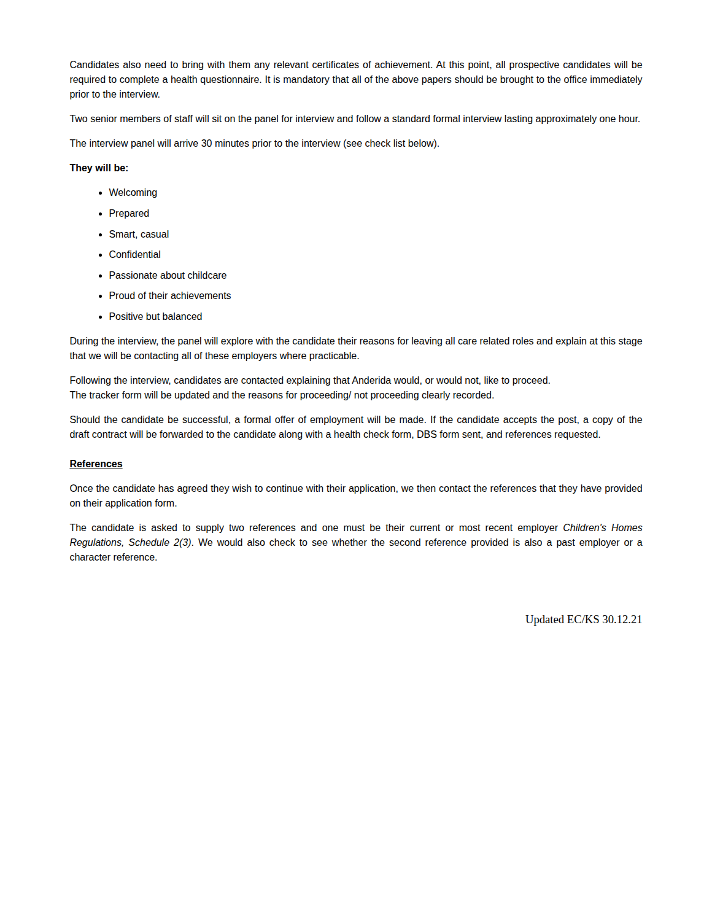Candidates also need to bring with them any relevant certificates of achievement. At this point, all prospective candidates will be required to complete a health questionnaire. It is mandatory that all of the above papers should be brought to the office immediately prior to the interview.
Two senior members of staff will sit on the panel for interview and follow a standard formal interview lasting approximately one hour.
The interview panel will arrive 30 minutes prior to the interview (see check list below).
They will be:
Welcoming
Prepared
Smart, casual
Confidential
Passionate about childcare
Proud of their achievements
Positive but balanced
During the interview, the panel will explore with the candidate their reasons for leaving all care related roles and explain at this stage that we will be contacting all of these employers where practicable.
Following the interview, candidates are contacted explaining that Anderida would, or would not, like to proceed.
The tracker form will be updated and the reasons for proceeding/ not proceeding clearly recorded.
Should the candidate be successful, a formal offer of employment will be made. If the candidate accepts the post, a copy of the draft contract will be forwarded to the candidate along with a health check form, DBS form sent, and references requested.
References
Once the candidate has agreed they wish to continue with their application, we then contact the references that they have provided on their application form.
The candidate is asked to supply two references and one must be their current or most recent employer Children's Homes Regulations, Schedule 2(3). We would also check to see whether the second reference provided is also a past employer or a character reference.
Updated EC/KS 30.12.21